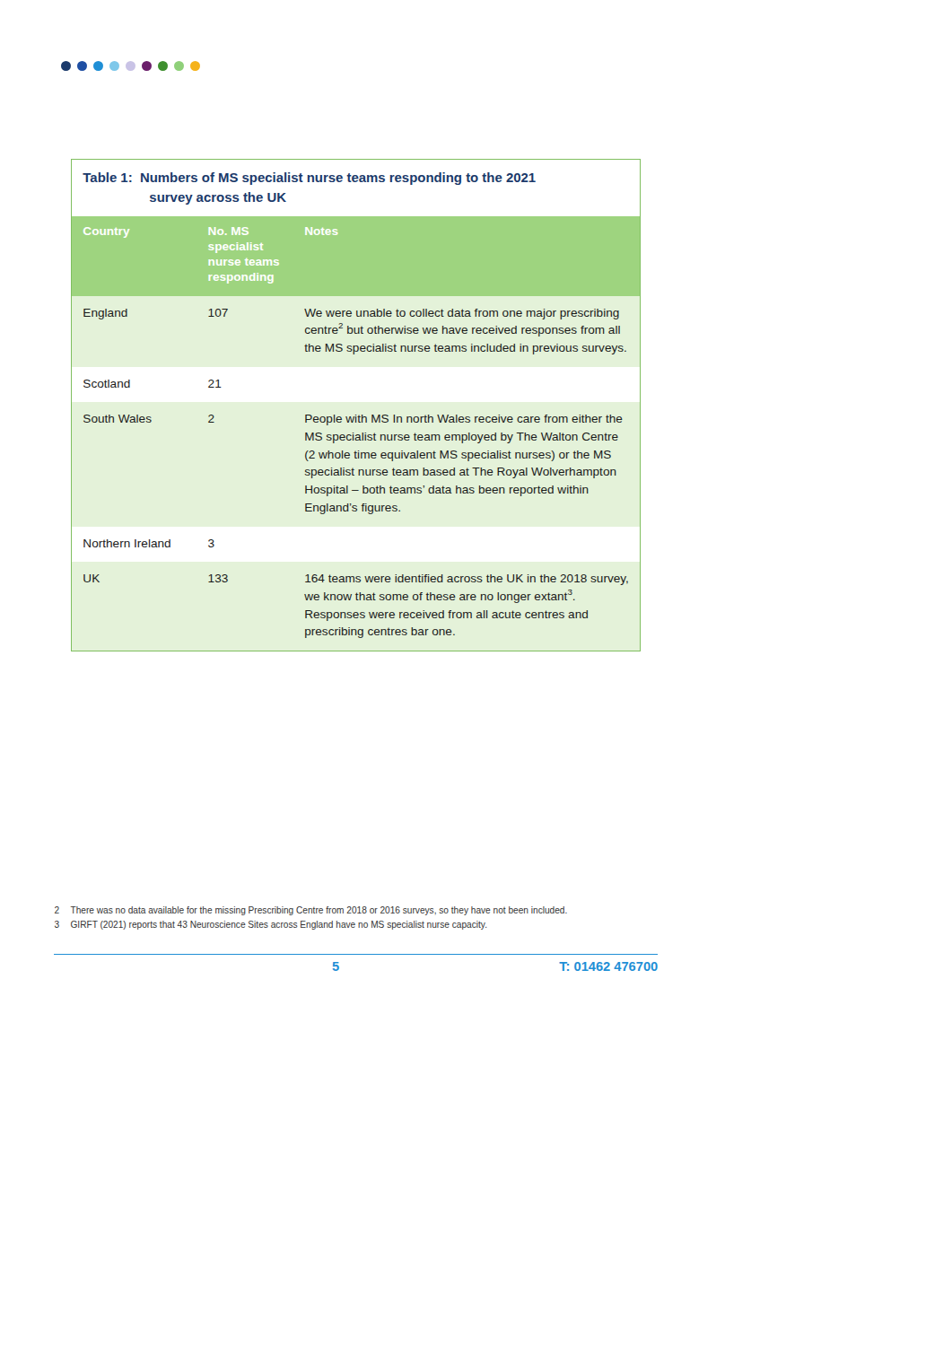Table 1: Numbers of MS specialist nurse teams responding to the 2021 survey across the UK
| Country | No. MS specialist nurse teams responding | Notes |
| --- | --- | --- |
| England | 107 | We were unable to collect data from one major prescribing centre 2 but otherwise we have received responses from all the MS specialist nurse teams included in previous surveys. |
| Scotland | 21 | |
| South Wales | 2 | People with MS In north Wales receive care from either the MS specialist nurse team employed by The Walton Centre (2 whole time equivalent MS specialist nurses) or the MS specialist nurse team based at The Royal Wolverhampton Hospital – both teams’ data has been reported within England’s figures. |
| Northern Ireland | 3 | |
| UK | 133 | 164 teams were identified across the UK in the 2018 survey, we know that some of these are no longer extant 3 . Responses were received from all acute centres and prescribing centres bar one. |
2 There was no data available for the missing Prescribing Centre from 2018 or 2016 surveys, so they have not been included.
3 GIRFT (2021) reports that 43 Neuroscience Sites across England have no MS specialist nurse capacity.
5 T: 01462 476700